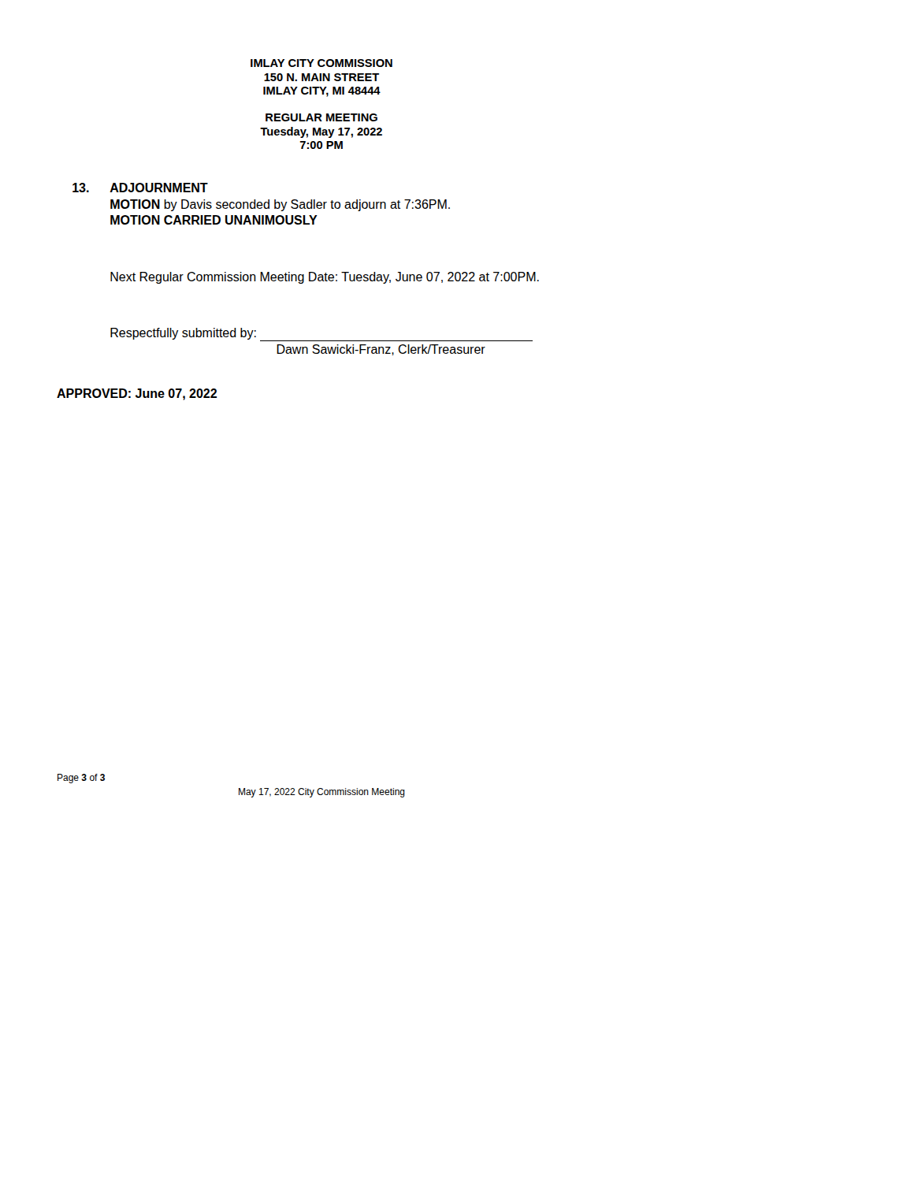IMLAY CITY COMMISSION
150 N. MAIN STREET
IMLAY CITY, MI 48444
REGULAR MEETING
Tuesday, May 17, 2022
7:00 PM
13.
ADJOURNMENT
MOTION by Davis seconded by Sadler to adjourn at 7:36PM.
MOTION CARRIED UNANIMOUSLY
Next Regular Commission Meeting Date: Tuesday, June 07, 2022 at 7:00PM.
Respectfully submitted by:
Dawn Sawicki-Franz, Clerk/Treasurer
APPROVED: June 07, 2022
Page 3 of 3
May 17, 2022 City Commission Meeting